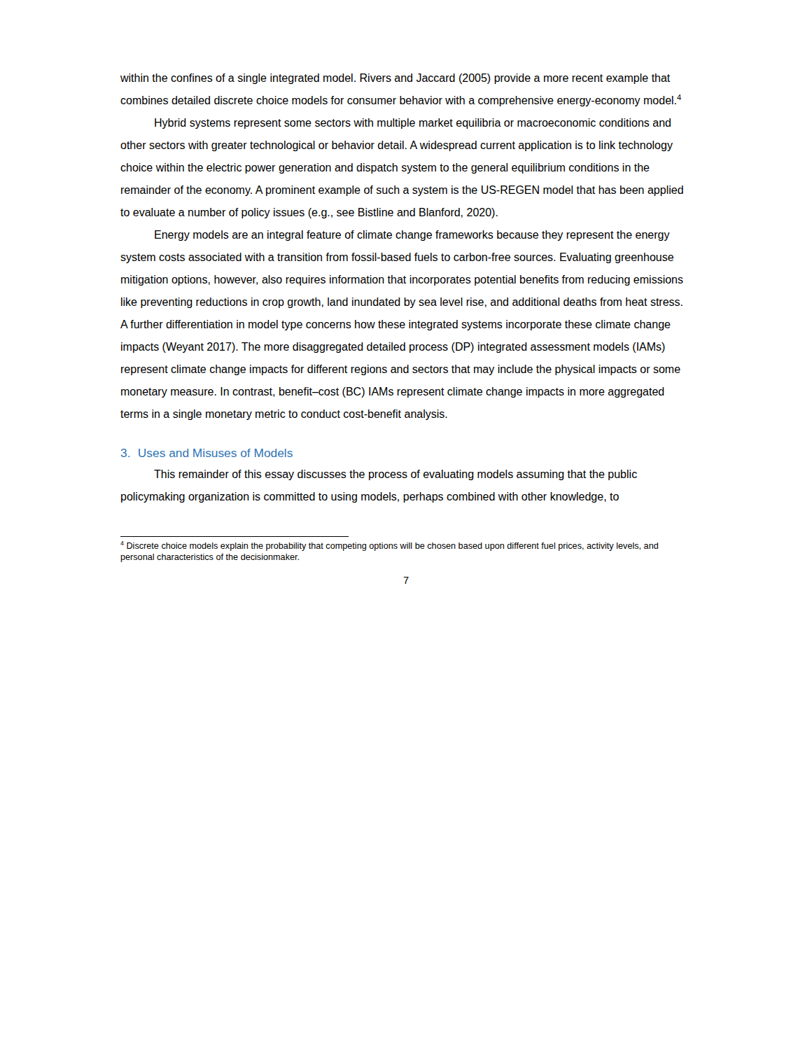within the confines of a single integrated model. Rivers and Jaccard (2005) provide a more recent example that combines detailed discrete choice models for consumer behavior with a comprehensive energy-economy model.4
Hybrid systems represent some sectors with multiple market equilibria or macroeconomic conditions and other sectors with greater technological or behavior detail. A widespread current application is to link technology choice within the electric power generation and dispatch system to the general equilibrium conditions in the remainder of the economy. A prominent example of such a system is the US-REGEN model that has been applied to evaluate a number of policy issues (e.g., see Bistline and Blanford, 2020).
Energy models are an integral feature of climate change frameworks because they represent the energy system costs associated with a transition from fossil-based fuels to carbon-free sources. Evaluating greenhouse mitigation options, however, also requires information that incorporates potential benefits from reducing emissions like preventing reductions in crop growth, land inundated by sea level rise, and additional deaths from heat stress. A further differentiation in model type concerns how these integrated systems incorporate these climate change impacts (Weyant 2017). The more disaggregated detailed process (DP) integrated assessment models (IAMs) represent climate change impacts for different regions and sectors that may include the physical impacts or some monetary measure. In contrast, benefit–cost (BC) IAMs represent climate change impacts in more aggregated terms in a single monetary metric to conduct cost-benefit analysis.
3. Uses and Misuses of Models
This remainder of this essay discusses the process of evaluating models assuming that the public policymaking organization is committed to using models, perhaps combined with other knowledge, to
4 Discrete choice models explain the probability that competing options will be chosen based upon different fuel prices, activity levels, and personal characteristics of the decisionmaker.
7